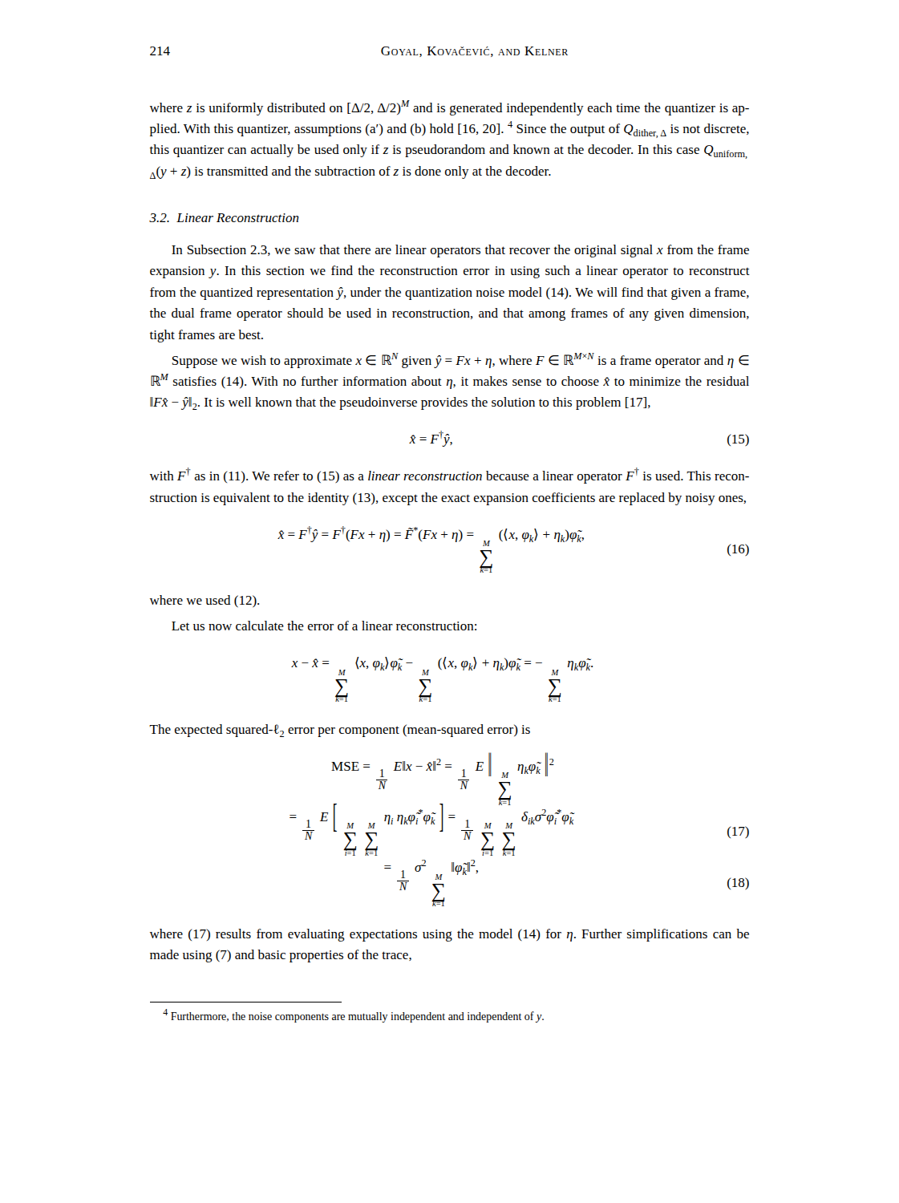214 Goyal, Kovačević, and Kelner
where z is uniformly distributed on [Δ/2, Δ/2)M and is generated independently each time the quantizer is applied. With this quantizer, assumptions (a′) and (b) hold [16, 20]. 4 Since the output of Qdither, Δ is not discrete, this quantizer can actually be used only if z is pseudorandom and known at the decoder. In this case Quniform, Δ(y + z) is transmitted and the subtraction of z is done only at the decoder.
3.2. Linear Reconstruction
In Subsection 2.3, we saw that there are linear operators that recover the original signal x from the frame expansion y. In this section we find the reconstruction error in using such a linear operator to reconstruct from the quantized representation ŷ, under the quantization noise model (14). We will find that given a frame, the dual frame operator should be used in reconstruction, and that among frames of any given dimension, tight frames are best.
Suppose we wish to approximate x ∈ ℝN given ŷ = Fx + η, where F ∈ ℝM×N is a frame operator and η ∈ ℝM satisfies (14). With no further information about η, it makes sense to choose x̂ to minimize the residual ‖Fx̂ − ŷ‖2. It is well known that the pseudoinverse provides the solution to this problem [17],
x̂ = F†ŷ,
(15)
with F† as in (11). We refer to (15) as a linear reconstruction because a linear operator F† is used. This reconstruction is equivalent to the identity (13), except the exact expansion coefficients are replaced by noisy ones,
x̂ = F†ŷ = F†(Fx + η) = F̃*(Fx + η) = M∑k=1 (⟨x, φk⟩ + ηk)φ̃k,
(16)
where we used (12).
Let us now calculate the error of a linear reconstruction:
x − x̂ = M∑k=1 ⟨x, φk⟩φ̃k − M∑k=1 (⟨x, φk⟩ + ηk)φ̃k = − M∑k=1 ηk φ̃k.
The expected squared-ℓ2 error per component (mean-squared error) is
MSE = 1 N E‖x − x̂‖2 = 1 N E ‖ M∑k=1 ηk φ̃k ‖2
= 1 N E [ M∑i=1 M∑k=1 ηi ηk φ̃i*φ̃k ] = 1 N M∑i=1 M∑k=1 δik σ2φ̃i*φ̃k
(17)
= 1 N σ2 M∑k=1 ‖φ̃k‖2,
(18)
where (17) results from evaluating expectations using the model (14) for η. Further simplifications can be made using (7) and basic properties of the trace,
4 Furthermore, the noise components are mutually independent and independent of y.